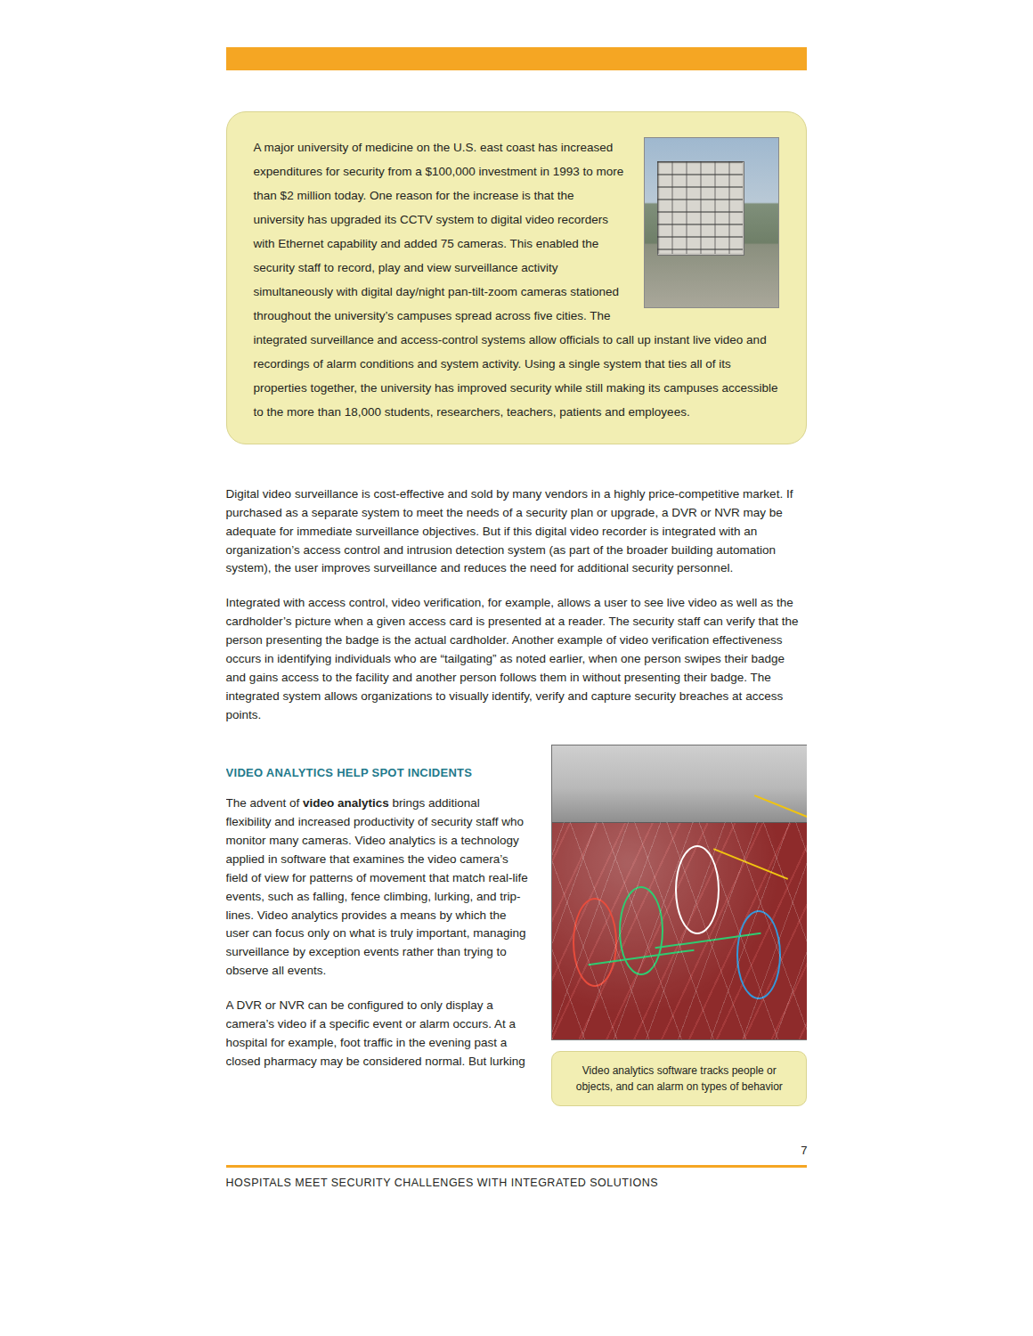A major university of medicine on the U.S. east coast has increased expenditures for security from a $100,000 investment in 1993 to more than $2 million today. One reason for the increase is that the university has upgraded its CCTV system to digital video recorders with Ethernet capability and added 75 cameras. This enabled the security staff to record, play and view surveillance activity simultaneously with digital day/night pan-tilt-zoom cameras stationed throughout the university’s campuses spread across five cities. The integrated surveillance and access-control systems allow officials to call up instant live video and recordings of alarm conditions and system activity. Using a single system that ties all of its properties together, the university has improved security while still making its campuses accessible to the more than 18,000 students, researchers, teachers, patients and employees.
Digital video surveillance is cost-effective and sold by many vendors in a highly price-competitive market. If purchased as a separate system to meet the needs of a security plan or upgrade, a DVR or NVR may be adequate for immediate surveillance objectives. But if this digital video recorder is integrated with an organization’s access control and intrusion detection system (as part of the broader building automation system), the user improves surveillance and reduces the need for additional security personnel.
Integrated with access control, video verification, for example, allows a user to see live video as well as the cardholder’s picture when a given access card is presented at a reader. The security staff can verify that the person presenting the badge is the actual cardholder. Another example of video verification effectiveness occurs in identifying individuals who are “tailgating” as noted earlier, when one person swipes their badge and gains access to the facility and another person follows them in without presenting their badge. The integrated system allows organizations to visually identify, verify and capture security breaches at access points.
Video analytics software tracks people or objects, and can alarm on types of behavior
Video Analytics Help Spot Incidents
The advent of video analytics brings additional flexibility and increased productivity of security staff who monitor many cameras. Video analytics is a technology applied in software that examines the video camera’s field of view for patterns of movement that match real-life events, such as falling, fence climbing, lurking, and trip-lines. Video analytics provides a means by which the user can focus only on what is truly important, managing surveillance by exception events rather than trying to observe all events.
A DVR or NVR can be configured to only display a camera’s video if a specific event or alarm occurs. At a hospital for example, foot traffic in the evening past a closed pharmacy may be considered normal. But lurking
7
Hospitals Meet Security Challenges with Integrated Solutions